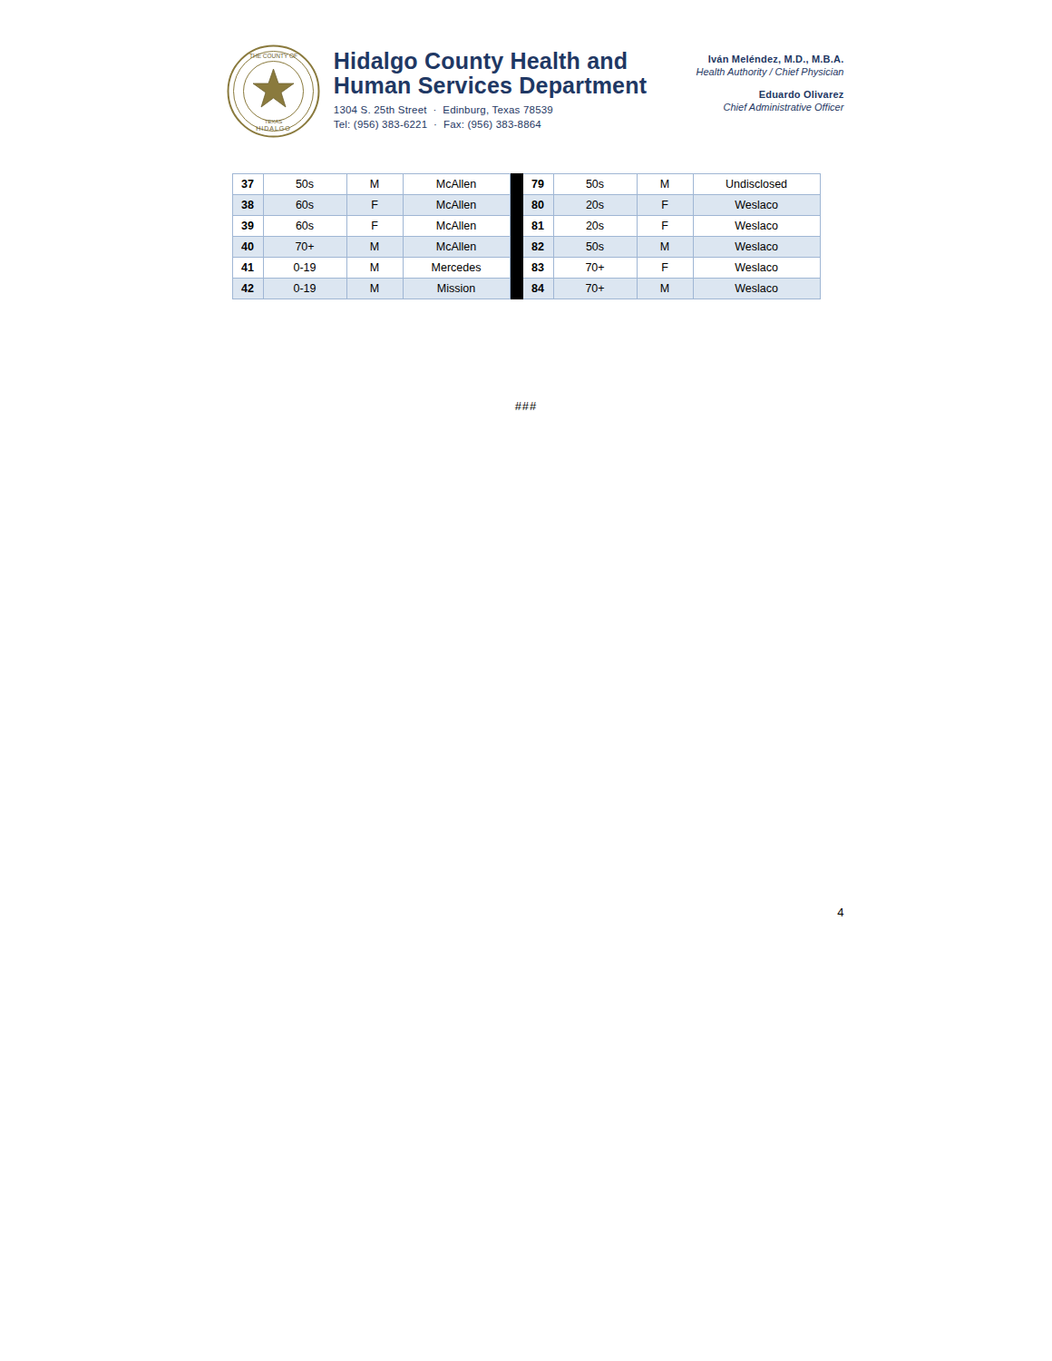THE COUNTY OF HIDALGO TEXAS
Hidalgo County Health and
Human Services Department
1304 S. 25th Street · Edinburg, Texas 78539
Tel: (956) 383-6221 · Fax: (956) 383-8864
Iván Meléndez, M.D., M.B.A.
Health Authority / Chief Physician
Eduardo Olivarez
Chief Administrative Officer
| 37 | 50s | M | McAllen | | 79 | 50s | M | Undisclosed |
| 38 | 60s | F | McAllen | | 80 | 20s | F | Weslaco |
| 39 | 60s | F | McAllen | | 81 | 20s | F | Weslaco |
| 40 | 70+ | M | McAllen | | 82 | 50s | M | Weslaco |
| 41 | 0-19 | M | Mercedes | | 83 | 70+ | F | Weslaco |
| 42 | 0-19 | M | Mission | | 84 | 70+ | M | Weslaco |
###
4